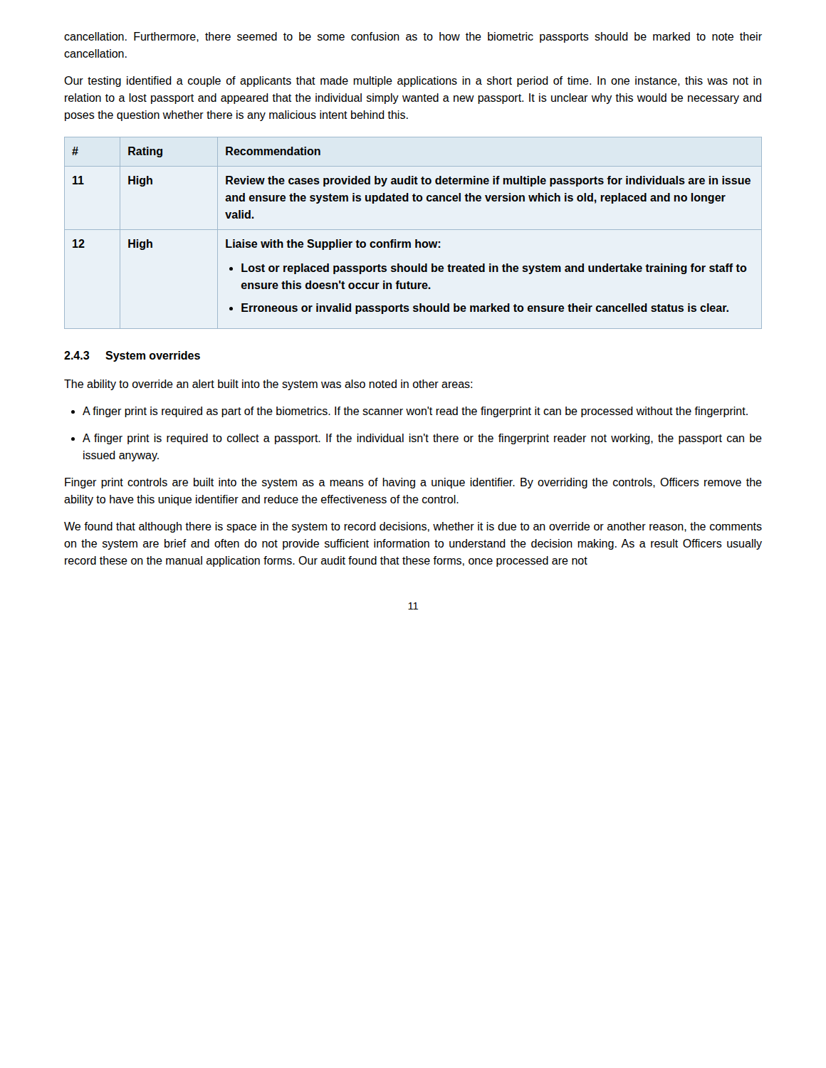cancellation. Furthermore, there seemed to be some confusion as to how the biometric passports should be marked to note their cancellation.
Our testing identified a couple of applicants that made multiple applications in a short period of time. In one instance, this was not in relation to a lost passport and appeared that the individual simply wanted a new passport. It is unclear why this would be necessary and poses the question whether there is any malicious intent behind this.
| # | Rating | Recommendation |
| --- | --- | --- |
| 11 | High | Review the cases provided by audit to determine if multiple passports for individuals are in issue and ensure the system is updated to cancel the version which is old, replaced and no longer valid. |
| 12 | High | Liaise with the Supplier to confirm how: Lost or replaced passports should be treated in the system and undertake training for staff to ensure this doesn't occur in future. Erroneous or invalid passports should be marked to ensure their cancelled status is clear. |
2.4.3 System overrides
The ability to override an alert built into the system was also noted in other areas:
A finger print is required as part of the biometrics. If the scanner won't read the fingerprint it can be processed without the fingerprint.
A finger print is required to collect a passport. If the individual isn't there or the fingerprint reader not working, the passport can be issued anyway.
Finger print controls are built into the system as a means of having a unique identifier. By overriding the controls, Officers remove the ability to have this unique identifier and reduce the effectiveness of the control.
We found that although there is space in the system to record decisions, whether it is due to an override or another reason, the comments on the system are brief and often do not provide sufficient information to understand the decision making. As a result Officers usually record these on the manual application forms. Our audit found that these forms, once processed are not
11